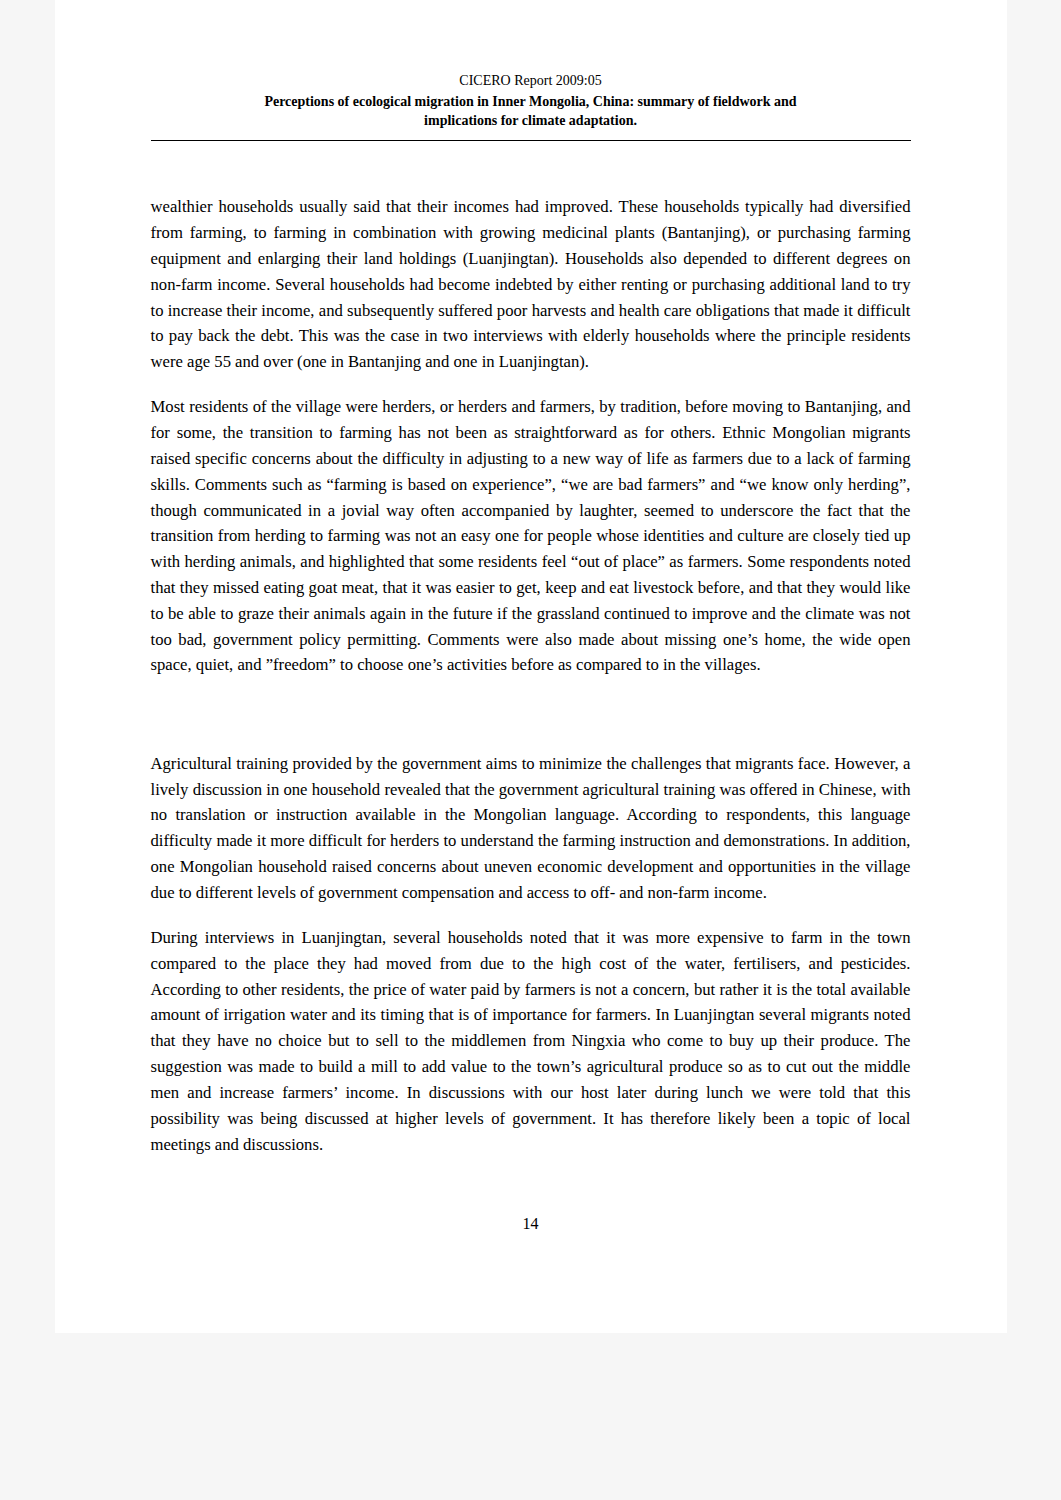CICERO Report 2009:05
Perceptions of ecological migration in Inner Mongolia, China: summary of fieldwork and
implications for climate adaptation.
wealthier households usually said that their incomes had improved. These households typically had diversified from farming, to farming in combination with growing medicinal plants (Bantanjing), or purchasing farming equipment and enlarging their land holdings (Luanjingtan). Households also depended to different degrees on non-farm income. Several households had become indebted by either renting or purchasing additional land to try to increase their income, and subsequently suffered poor harvests and health care obligations that made it difficult to pay back the debt. This was the case in two interviews with elderly households where the principle residents were age 55 and over (one in Bantanjing and one in Luanjingtan).
Most residents of the village were herders, or herders and farmers, by tradition, before moving to Bantanjing, and for some, the transition to farming has not been as straightforward as for others. Ethnic Mongolian migrants raised specific concerns about the difficulty in adjusting to a new way of life as farmers due to a lack of farming skills. Comments such as “farming is based on experience”, “we are bad farmers” and “we know only herding”, though communicated in a jovial way often accompanied by laughter, seemed to underscore the fact that the transition from herding to farming was not an easy one for people whose identities and culture are closely tied up with herding animals, and highlighted that some residents feel “out of place” as farmers. Some respondents noted that they missed eating goat meat, that it was easier to get, keep and eat livestock before, and that they would like to be able to graze their animals again in the future if the grassland continued to improve and the climate was not too bad, government policy permitting. Comments were also made about missing one’s home, the wide open space, quiet, and ”freedom” to choose one’s activities before as compared to in the villages.
Agricultural training provided by the government aims to minimize the challenges that migrants face. However, a lively discussion in one household revealed that the government agricultural training was offered in Chinese, with no translation or instruction available in the Mongolian language. According to respondents, this language difficulty made it more difficult for herders to understand the farming instruction and demonstrations. In addition, one Mongolian household raised concerns about uneven economic development and opportunities in the village due to different levels of government compensation and access to off- and non-farm income.
During interviews in Luanjingtan, several households noted that it was more expensive to farm in the town compared to the place they had moved from due to the high cost of the water, fertilisers, and pesticides. According to other residents, the price of water paid by farmers is not a concern, but rather it is the total available amount of irrigation water and its timing that is of importance for farmers. In Luanjingtan several migrants noted that they have no choice but to sell to the middlemen from Ningxia who come to buy up their produce. The suggestion was made to build a mill to add value to the town’s agricultural produce so as to cut out the middle men and increase farmers’ income. In discussions with our host later during lunch we were told that this possibility was being discussed at higher levels of government. It has therefore likely been a topic of local meetings and discussions.
14